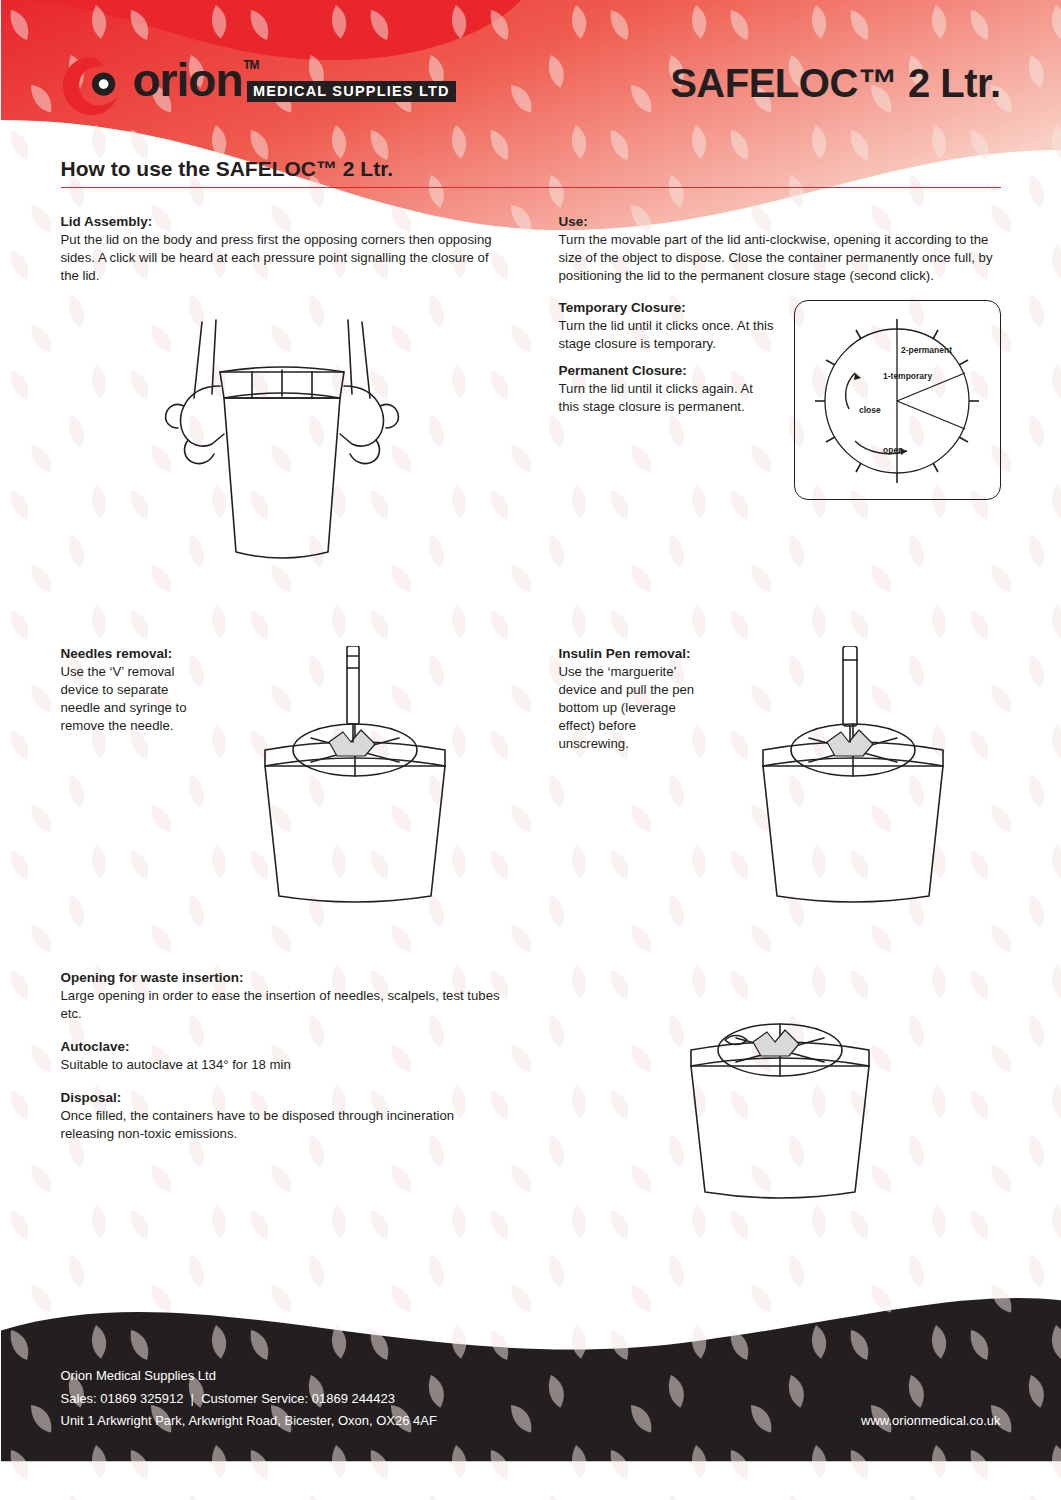orionTM
MEDICAL SUPPLIES LTD
SAFELOC™ 2 Ltr.
How to use the SAFELOC™ 2 Ltr.
Lid Assembly:
Put the lid on the body and press first the opposing corners then opposing sides. A click will be heard at each pressure point signalling the closure of the lid.
Use:
Turn the movable part of the lid anti-clockwise, opening it according to the size of the object to dispose. Close the container permanently once full, by positioning the lid to the permanent closure stage (second click).
Temporary Closure:
Turn the lid until it clicks once. At this stage closure is temporary.
Permanent Closure:
Turn the lid until it clicks again. At this stage closure is permanent.
2-permanent 1-temporary close open
Needles removal:
Use the ‘V’ removal device to separate needle and syringe to remove the needle.
Insulin Pen removal:
Use the ‘marguerite’ device and pull the pen bottom up (leverage effect) before unscrewing.
Opening for waste insertion:
Large opening in order to ease the insertion of needles, scalpels, test tubes etc.
Autoclave:
Suitable to autoclave at 134° for 18 min
Disposal:
Once filled, the containers have to be disposed through incineration releasing non-toxic emissions.
Orion Medical Supplies Ltd
Sales: 01869 325912 | Customer Service: 01869 244423
Unit 1 Arkwright Park, Arkwright Road, Bicester, Oxon, OX26 4AF
www.orionmedical.co.uk